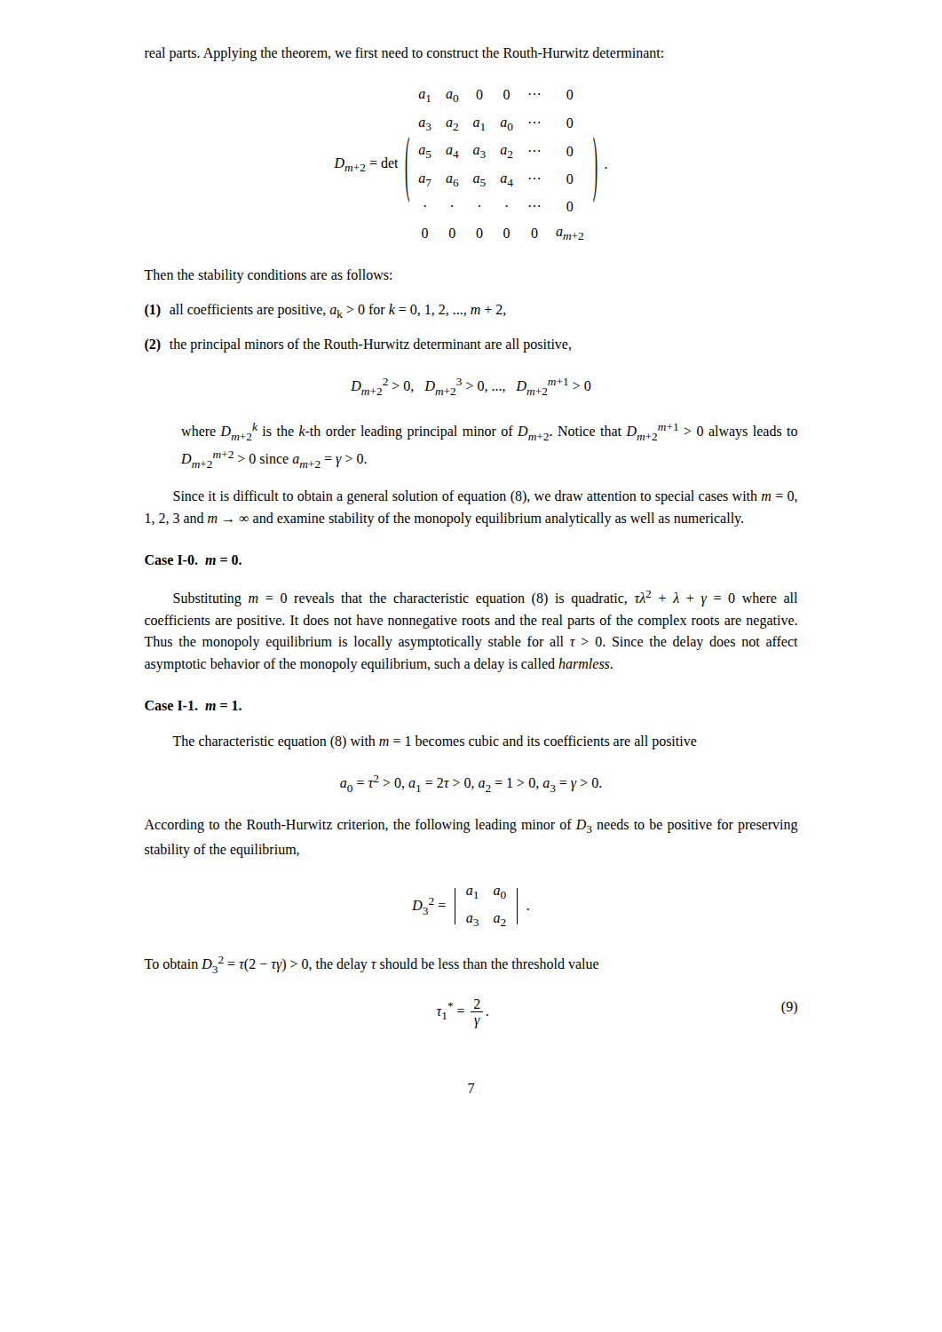real parts. Applying the theorem, we first need to construct the Routh-Hurwitz determinant:
Dm+2 = det (
| a 1 | a 0 | 0 | 0 | ··· | 0 |
| a 3 | a 2 | a 1 | a 0 | ··· | 0 |
| a 5 | a 4 | a 3 | a 2 | ··· | 0 |
| a 7 | a 6 | a 5 | a 4 | ··· | 0 |
| · | · | · | · | ··· | 0 |
| 0 | 0 | 0 | 0 | 0 | a m +2 |
) .
Then the stability conditions are as follows:
(1) all coefficients are positive, ak > 0 for k = 0, 1, 2, ..., m + 2,
(2) the principal minors of the Routh-Hurwitz determinant are all positive,
Dm+22 > 0, Dm+23 > 0, ..., Dm+2m+1 > 0
where Dm+2k is the k-th order leading principal minor of Dm+2. Notice that Dm+2m+1 > 0 always leads to Dm+2m+2 > 0 since am+2 = γ > 0.
Since it is difficult to obtain a general solution of equation (8), we draw attention to special cases with m = 0, 1, 2, 3 and m → ∞ and examine stability of the monopoly equilibrium analytically as well as numerically.
Case I-0. m = 0.
Substituting m = 0 reveals that the characteristic equation (8) is quadratic, τλ2 + λ + γ = 0 where all coefficients are positive. It does not have nonnegative roots and the real parts of the complex roots are negative. Thus the monopoly equilibrium is locally asymptotically stable for all τ > 0. Since the delay does not affect asymptotic behavior of the monopoly equilibrium, such a delay is called harmless.
Case I-1. m = 1.
The characteristic equation (8) with m = 1 becomes cubic and its coefficients are all positive
a0 = τ2 > 0, a1 = 2τ > 0, a2 = 1 > 0, a3 = γ > 0.
According to the Routh-Hurwitz criterion, the following leading minor of D3 needs to be positive for preserving stability of the equilibrium,
D32 =
| a 1 | a 0 |
| a 3 | a 2 |
.
To obtain D32 = τ(2 − τγ) > 0, the delay τ should be less than the threshold value
(9) τ1* = 2 γ.
7